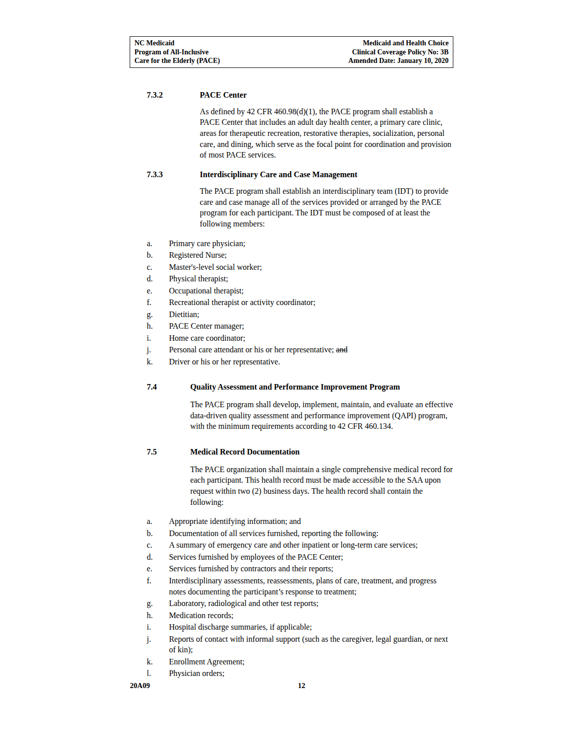| NC Medicaid | Medicaid and Health Choice |
| Program of All-Inclusive | Clinical Coverage Policy No: 3B |
| Care for the Elderly (PACE) | Amended Date: January 10, 2020 |
7.3.2 PACE Center
As defined by 42 CFR 460.98(d)(1), the PACE program shall establish a PACE Center that includes an adult day health center, a primary care clinic, areas for therapeutic recreation, restorative therapies, socialization, personal care, and dining, which serve as the focal point for coordination and provision of most PACE services.
7.3.3 Interdisciplinary Care and Case Management
The PACE program shall establish an interdisciplinary team (IDT) to provide care and case manage all of the services provided or arranged by the PACE program for each participant. The IDT must be composed of at least the following members:
a. Primary care physician;
b. Registered Nurse;
c. Master's-level social worker;
d. Physical therapist;
e. Occupational therapist;
f. Recreational therapist or activity coordinator;
g. Dietitian;
h. PACE Center manager;
i. Home care coordinator;
j. Personal care attendant or his or her representative; and
k. Driver or his or her representative.
7.4 Quality Assessment and Performance Improvement Program
The PACE program shall develop, implement, maintain, and evaluate an effective data-driven quality assessment and performance improvement (QAPI) program, with the minimum requirements according to 42 CFR 460.134.
7.5 Medical Record Documentation
The PACE organization shall maintain a single comprehensive medical record for each participant. This health record must be made accessible to the SAA upon request within two (2) business days. The health record shall contain the following:
a. Appropriate identifying information; and
b. Documentation of all services furnished, reporting the following:
c. A summary of emergency care and other inpatient or long-term care services;
d. Services furnished by employees of the PACE Center;
e. Services furnished by contractors and their reports;
f. Interdisciplinary assessments, reassessments, plans of care, treatment, and progress notes documenting the participant’s response to treatment;
g. Laboratory, radiological and other test reports;
h. Medication records;
i. Hospital discharge summaries, if applicable;
j. Reports of contact with informal support (such as the caregiver, legal guardian, or next of kin);
k. Enrollment Agreement;
l. Physician orders;
20A09
12